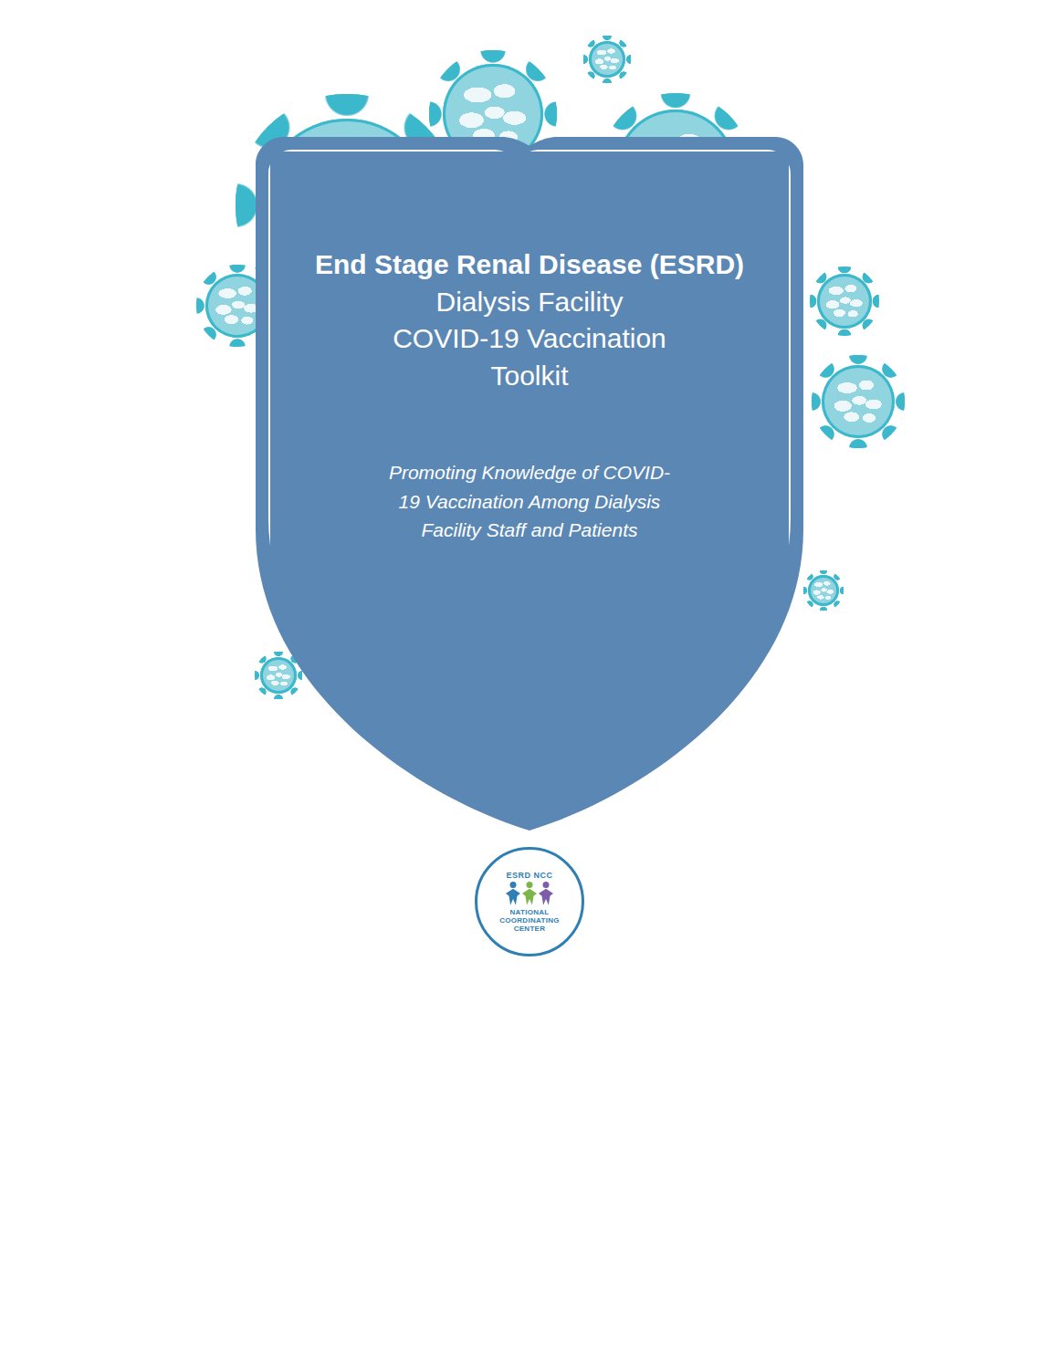End Stage Renal Disease (ESRD) Dialysis Facility COVID-19 Vaccination Toolkit
Promoting Knowledge of COVID-19 Vaccination Among Dialysis Facility Staff and Patients
ESRD NCC
NATIONAL
COORDINATING
CENTER